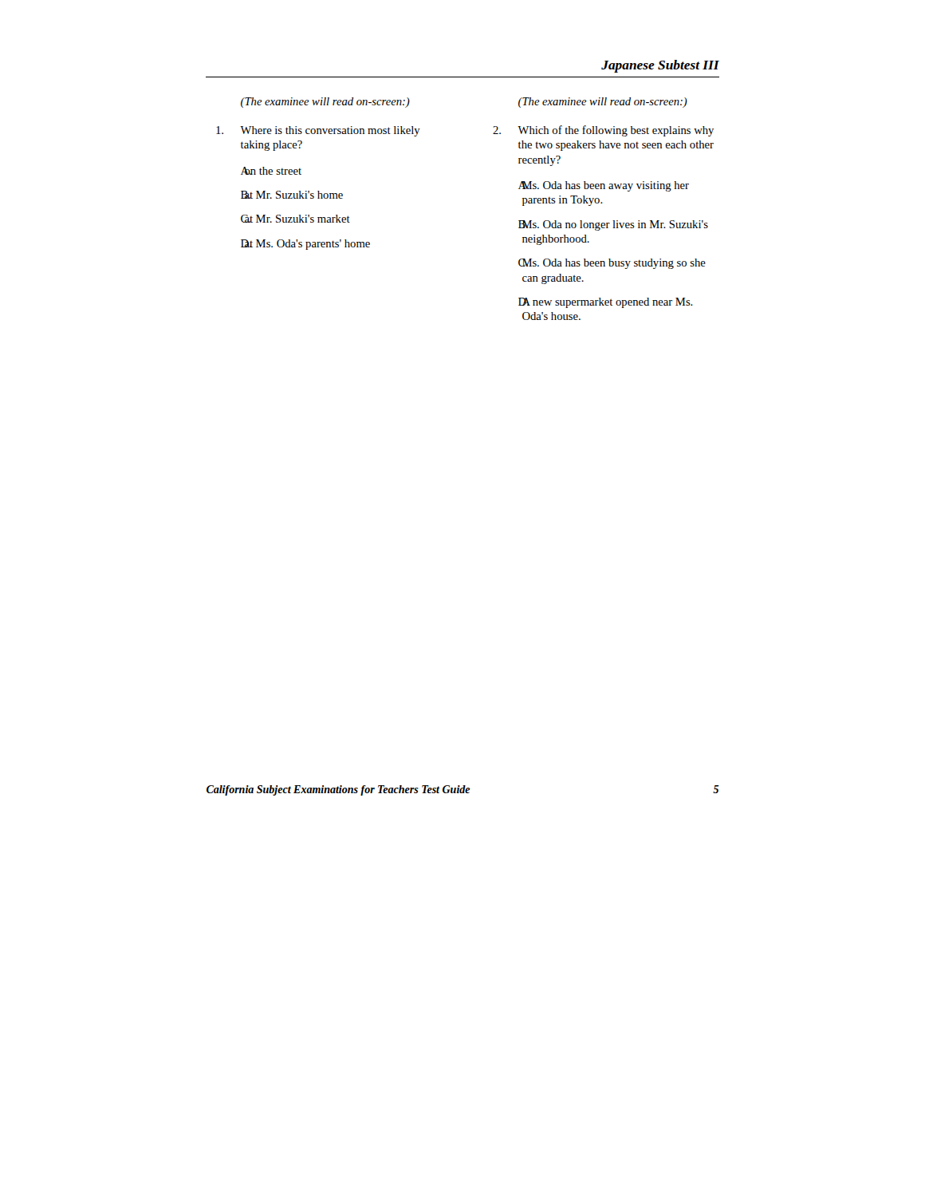Japanese Subtest III
(The examinee will read on-screen:)
1.
Where is this conversation most likely taking place?
A. on the street
B. at Mr. Suzuki's home
C. at Mr. Suzuki's market
D. at Ms. Oda's parents' home
(The examinee will read on-screen:)
2.
Which of the following best explains why the two speakers have not seen each other recently?
A. Ms. Oda has been away visiting her parents in Tokyo.
B. Ms. Oda no longer lives in Mr. Suzuki's neighborhood.
C. Ms. Oda has been busy studying so she can graduate.
D. A new supermarket opened near Ms. Oda's house.
California Subject Examinations for Teachers Test Guide 5